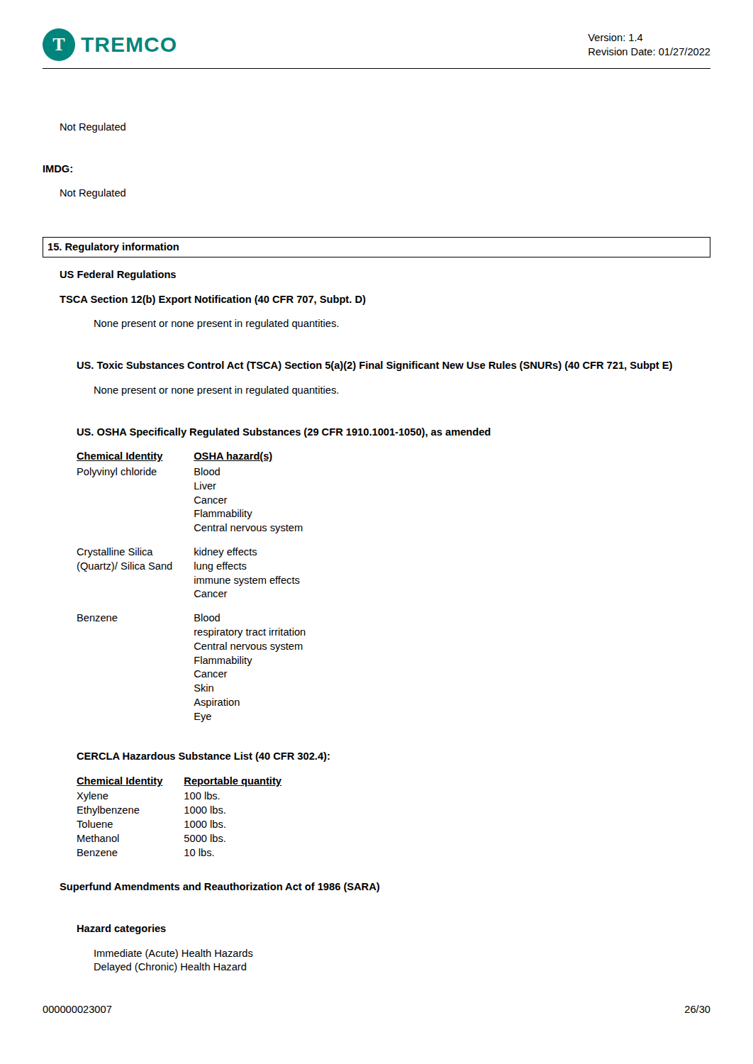T
TREMCO
Version: 1.4
Revision Date: 01/27/2022
Not Regulated
IMDG:
Not Regulated
15. Regulatory information
US Federal Regulations
TSCA Section 12(b) Export Notification (40 CFR 707, Subpt. D)
None present or none present in regulated quantities.
US. Toxic Substances Control Act (TSCA) Section 5(a)(2) Final Significant New Use Rules (SNURs) (40 CFR 721, Subpt E)
None present or none present in regulated quantities.
US. OSHA Specifically Regulated Substances (29 CFR 1910.1001-1050), as amended
| Chemical Identity | OSHA hazard(s) |
| --- | --- |
| Polyvinyl chloride | Blood Liver Cancer Flammability Central nervous system |
| Crystalline Silica (Quartz)/ Silica Sand | kidney effects lung effects immune system effects Cancer |
| Benzene | Blood respiratory tract irritation Central nervous system Flammability Cancer Skin Aspiration Eye |
CERCLA Hazardous Substance List (40 CFR 302.4):
| Chemical Identity | Reportable quantity |
| --- | --- |
| Xylene | 100 lbs. |
| Ethylbenzene | 1000 lbs. |
| Toluene | 1000 lbs. |
| Methanol | 5000 lbs. |
| Benzene | 10 lbs. |
Superfund Amendments and Reauthorization Act of 1986 (SARA)
Hazard categories
Immediate (Acute) Health Hazards
Delayed (Chronic) Health Hazard
000000023007
26/30